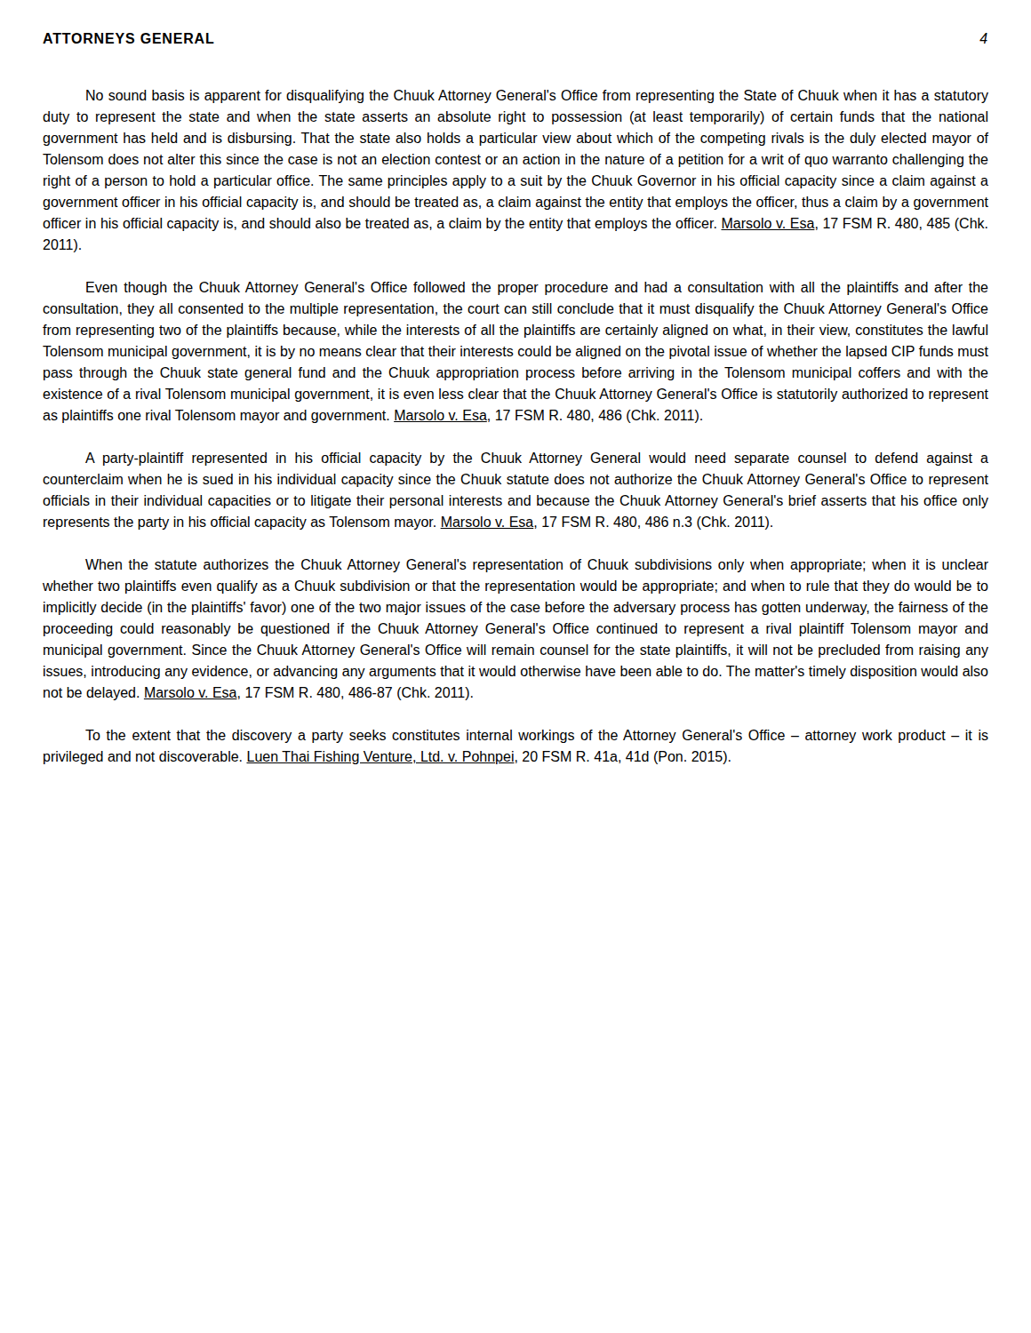ATTORNEYS GENERAL 4
No sound basis is apparent for disqualifying the Chuuk Attorney General's Office from representing the State of Chuuk when it has a statutory duty to represent the state and when the state asserts an absolute right to possession (at least temporarily) of certain funds that the national government has held and is disbursing. That the state also holds a particular view about which of the competing rivals is the duly elected mayor of Tolensom does not alter this since the case is not an election contest or an action in the nature of a petition for a writ of quo warranto challenging the right of a person to hold a particular office. The same principles apply to a suit by the Chuuk Governor in his official capacity since a claim against a government officer in his official capacity is, and should be treated as, a claim against the entity that employs the officer, thus a claim by a government officer in his official capacity is, and should also be treated as, a claim by the entity that employs the officer. Marsolo v. Esa, 17 FSM R. 480, 485 (Chk. 2011).
Even though the Chuuk Attorney General's Office followed the proper procedure and had a consultation with all the plaintiffs and after the consultation, they all consented to the multiple representation, the court can still conclude that it must disqualify the Chuuk Attorney General's Office from representing two of the plaintiffs because, while the interests of all the plaintiffs are certainly aligned on what, in their view, constitutes the lawful Tolensom municipal government, it is by no means clear that their interests could be aligned on the pivotal issue of whether the lapsed CIP funds must pass through the Chuuk state general fund and the Chuuk appropriation process before arriving in the Tolensom municipal coffers and with the existence of a rival Tolensom municipal government, it is even less clear that the Chuuk Attorney General's Office is statutorily authorized to represent as plaintiffs one rival Tolensom mayor and government. Marsolo v. Esa, 17 FSM R. 480, 486 (Chk. 2011).
A party-plaintiff represented in his official capacity by the Chuuk Attorney General would need separate counsel to defend against a counterclaim when he is sued in his individual capacity since the Chuuk statute does not authorize the Chuuk Attorney General's Office to represent officials in their individual capacities or to litigate their personal interests and because the Chuuk Attorney General's brief asserts that his office only represents the party in his official capacity as Tolensom mayor. Marsolo v. Esa, 17 FSM R. 480, 486 n.3 (Chk. 2011).
When the statute authorizes the Chuuk Attorney General's representation of Chuuk subdivisions only when appropriate; when it is unclear whether two plaintiffs even qualify as a Chuuk subdivision or that the representation would be appropriate; and when to rule that they do would be to implicitly decide (in the plaintiffs' favor) one of the two major issues of the case before the adversary process has gotten underway, the fairness of the proceeding could reasonably be questioned if the Chuuk Attorney General's Office continued to represent a rival plaintiff Tolensom mayor and municipal government. Since the Chuuk Attorney General's Office will remain counsel for the state plaintiffs, it will not be precluded from raising any issues, introducing any evidence, or advancing any arguments that it would otherwise have been able to do. The matter's timely disposition would also not be delayed. Marsolo v. Esa, 17 FSM R. 480, 486-87 (Chk. 2011).
To the extent that the discovery a party seeks constitutes internal workings of the Attorney General's Office – attorney work product – it is privileged and not discoverable. Luen Thai Fishing Venture, Ltd. v. Pohnpei, 20 FSM R. 41a, 41d (Pon. 2015).